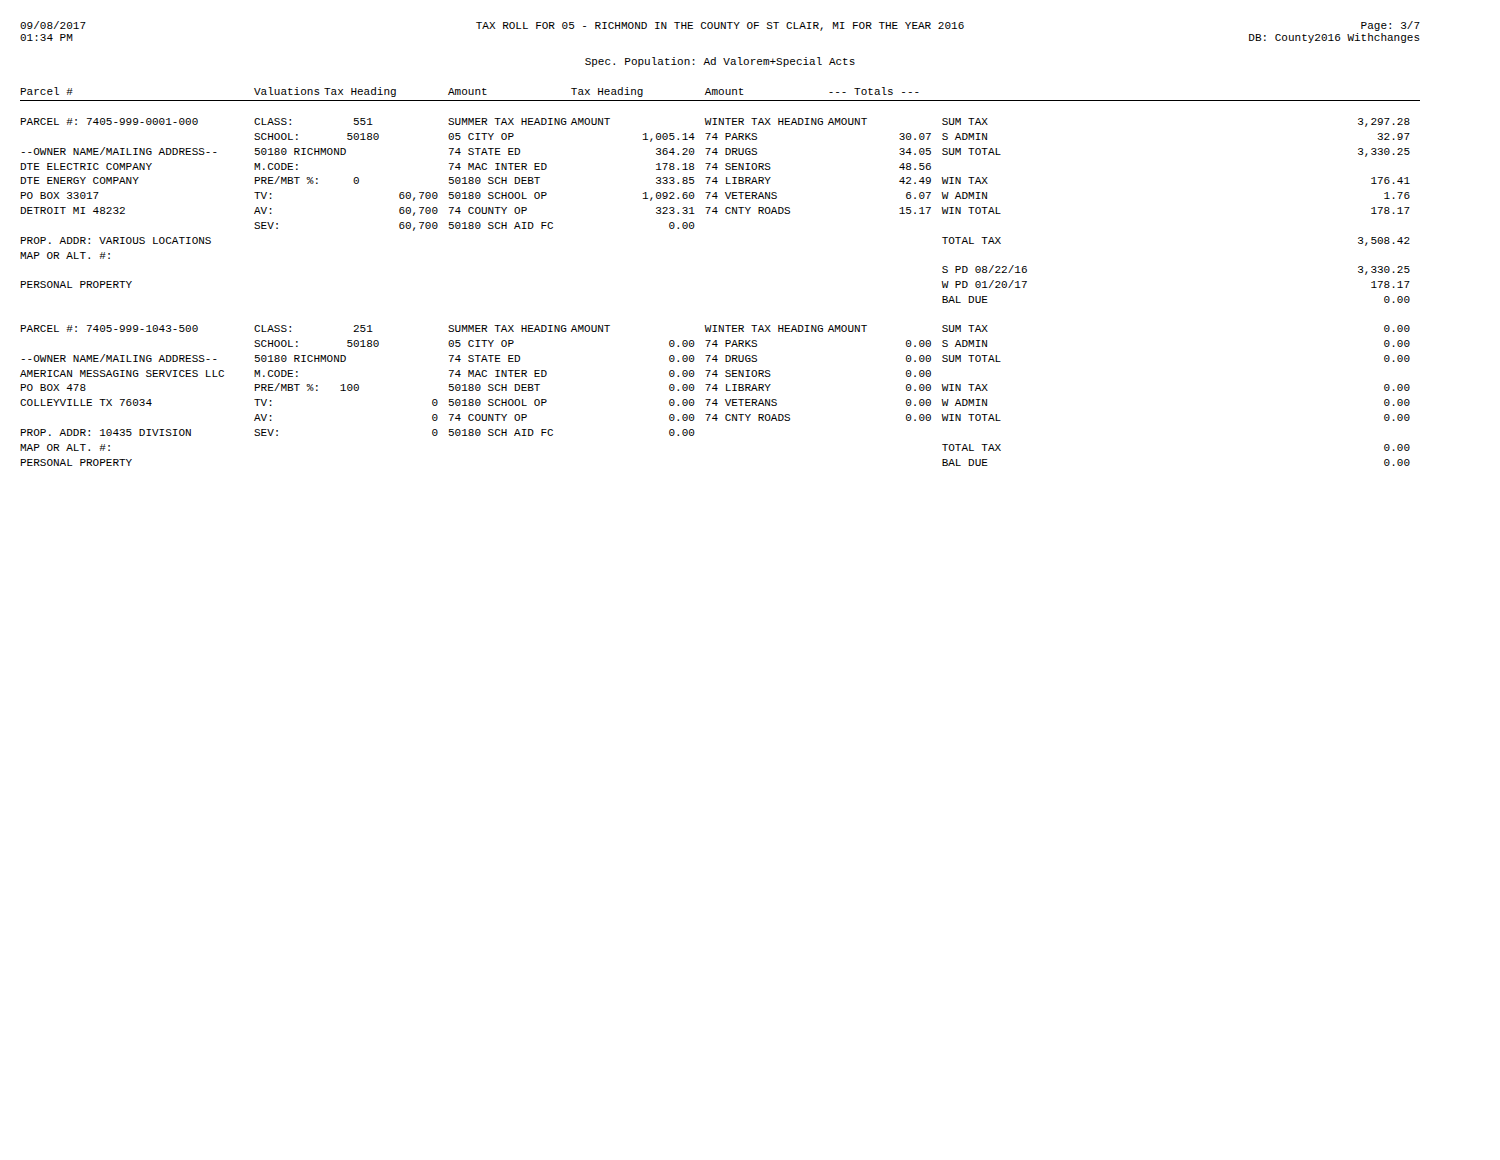09/08/2017
01:34 PM
TAX ROLL FOR 05 - RICHMOND IN THE COUNTY OF ST CLAIR, MI FOR THE YEAR 2016
Page: 3/7
DB: County2016 Withchanges
Spec. Population: Ad Valorem+Special Acts
| Parcel # | Valuations | Tax Heading | Amount | Tax Heading | Amount | --- Totals --- | | |
| PARCEL #: 7405-999-0001-000 | CLASS: 551 | SUMMER TAX HEADING | AMOUNT | WINTER TAX HEADING | AMOUNT | SUM TAX | 3,297.28 |
| | SCHOOL: 50180 | 05 CITY OP | 1,005.14 | 74 PARKS | 30.07 | S ADMIN | 32.97 |
| --OWNER NAME/MAILING ADDRESS-- | 50180 RICHMOND | 74 STATE ED | 364.20 | 74 DRUGS | 34.05 | SUM TOTAL | 3,330.25 |
| DTE ELECTRIC COMPANY | M.CODE: | 74 MAC INTER ED | 178.18 | 74 SENIORS | 48.56 | | |
| DTE ENERGY COMPANY | PRE/MBT %: 0 | 50180 SCH DEBT | 333.85 | 74 LIBRARY | 42.49 | WIN TAX | 176.41 |
| PO BOX 33017 | TV: | 60,700 | 50180 SCHOOL OP | 1,092.60 | 74 VETERANS | 6.07 | W ADMIN | 1.76 |
| DETROIT MI 48232 | AV: | 60,700 | 74 COUNTY OP | 323.31 | 74 CNTY ROADS | 15.17 | WIN TOTAL | 178.17 |
| | SEV: | 60,700 | 50180 SCH AID FC | 0.00 | | | | |
| PROP. ADDR: VARIOUS LOCATIONS | | | | | | TOTAL TAX | 3,508.42 |
| MAP OR ALT. #: | | | | | | | |
| | | | | | | S PD 08/22/16 | 3,330.25 |
| PERSONAL PROPERTY | | | | | | W PD 01/20/17 | 178.17 |
| | | | | | | BAL DUE | 0.00 |
| PARCEL #: 7405-999-1043-500 | CLASS: 251 | SUMMER TAX HEADING | AMOUNT | WINTER TAX HEADING | AMOUNT | SUM TAX | 0.00 |
| | SCHOOL: 50180 | 05 CITY OP | 0.00 | 74 PARKS | 0.00 | S ADMIN | 0.00 |
| --OWNER NAME/MAILING ADDRESS-- | 50180 RICHMOND | 74 STATE ED | 0.00 | 74 DRUGS | 0.00 | SUM TOTAL | 0.00 |
| AMERICAN MESSAGING SERVICES LLC | M.CODE: | 74 MAC INTER ED | 0.00 | 74 SENIORS | 0.00 | | |
| PO BOX 478 | PRE/MBT %: 100 | 50180 SCH DEBT | 0.00 | 74 LIBRARY | 0.00 | WIN TAX | 0.00 |
| COLLEYVILLE TX 76034 | TV: | 0 | 50180 SCHOOL OP | 0.00 | 74 VETERANS | 0.00 | W ADMIN | 0.00 |
| | AV: | 0 | 74 COUNTY OP | 0.00 | 74 CNTY ROADS | 0.00 | WIN TOTAL | 0.00 |
| PROP. ADDR: 10435 DIVISION | SEV: | 0 | 50180 SCH AID FC | 0.00 | | | | |
| MAP OR ALT. #: | | | | | | TOTAL TAX | 0.00 |
| PERSONAL PROPERTY | | | | | | BAL DUE | 0.00 |